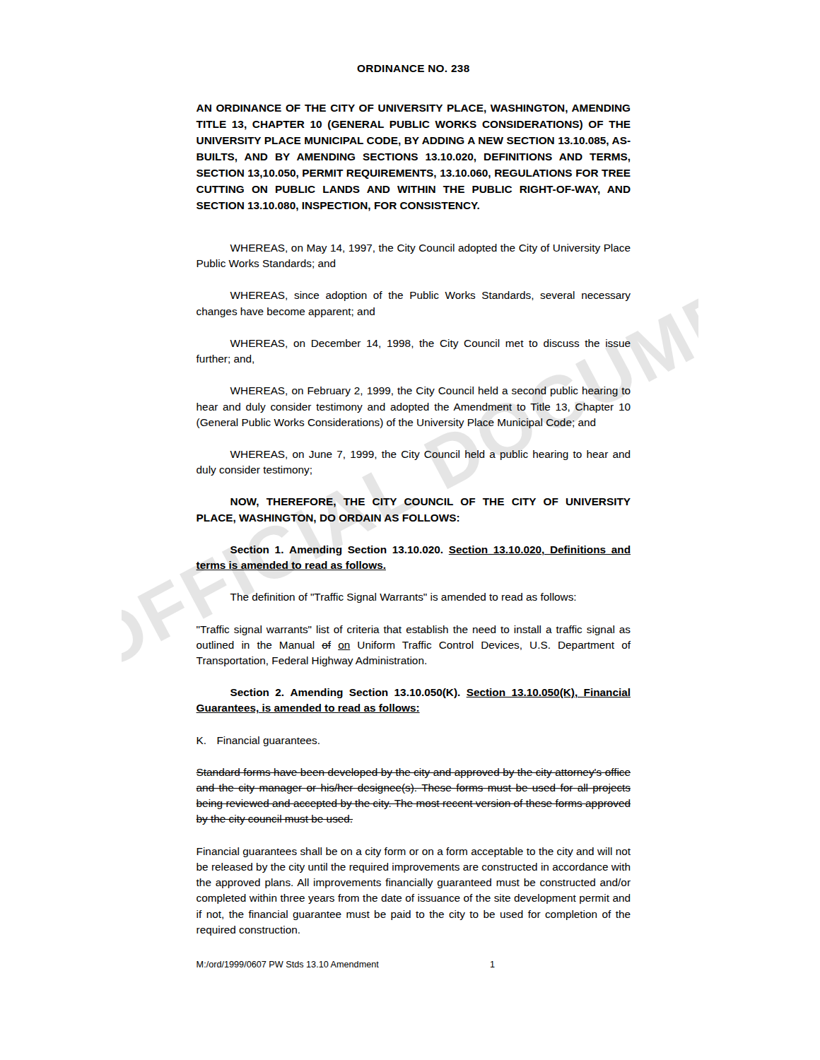ORDINANCE NO. 238
AN ORDINANCE OF THE CITY OF UNIVERSITY PLACE, WASHINGTON, AMENDING TITLE 13, CHAPTER 10 (GENERAL PUBLIC WORKS CONSIDERATIONS) OF THE UNIVERSITY PLACE MUNICIPAL CODE, BY ADDING A NEW SECTION 13.10.085, AS-BUILTS, AND BY AMENDING SECTIONS 13.10.020, DEFINITIONS AND TERMS, SECTION 13,10.050, PERMIT REQUIREMENTS, 13.10.060, REGULATIONS FOR TREE CUTTING ON PUBLIC LANDS AND WITHIN THE PUBLIC RIGHT-OF-WAY, AND SECTION 13.10.080, INSPECTION, FOR CONSISTENCY.
WHEREAS, on May 14, 1997, the City Council adopted the City of University Place Public Works Standards; and
WHEREAS, since adoption of the Public Works Standards, several necessary changes have become apparent; and
WHEREAS, on December 14, 1998, the City Council met to discuss the issue further; and,
WHEREAS, on February 2, 1999, the City Council held a second public hearing to hear and duly consider testimony and adopted the Amendment to Title 13, Chapter 10 (General Public Works Considerations) of the University Place Municipal Code; and
WHEREAS, on June 7, 1999, the City Council held a public hearing to hear and duly consider testimony;
NOW, THEREFORE, THE CITY COUNCIL OF THE CITY OF UNIVERSITY PLACE, WASHINGTON, DO ORDAIN AS FOLLOWS:
Section 1. Amending Section 13.10.020. Section 13.10.020, Definitions and terms is amended to read as follows.
The definition of "Traffic Signal Warrants" is amended to read as follows:
"Traffic signal warrants" list of criteria that establish the need to install a traffic signal as outlined in the Manual of on Uniform Traffic Control Devices, U.S. Department of Transportation, Federal Highway Administration.
Section 2. Amending Section 13.10.050(K). Section 13.10.050(K), Financial Guarantees, is amended to read as follows:
K. Financial guarantees.
Standard forms have been developed by the city and approved by the city attorney's office and the city manager or his/her designee(s). These forms must be used for all projects being reviewed and accepted by the city. The most recent version of these forms approved by the city council must be used.
Financial guarantees shall be on a city form or on a form acceptable to the city and will not be released by the city until the required improvements are constructed in accordance with the approved plans. All improvements financially guaranteed must be constructed and/or completed within three years from the date of issuance of the site development permit and if not, the financial guarantee must be paid to the city to be used for completion of the required construction.
M:/ord/1999/0607 PW Stds 13.10 Amendment 1
UNOFFICIAL DOCUMENT